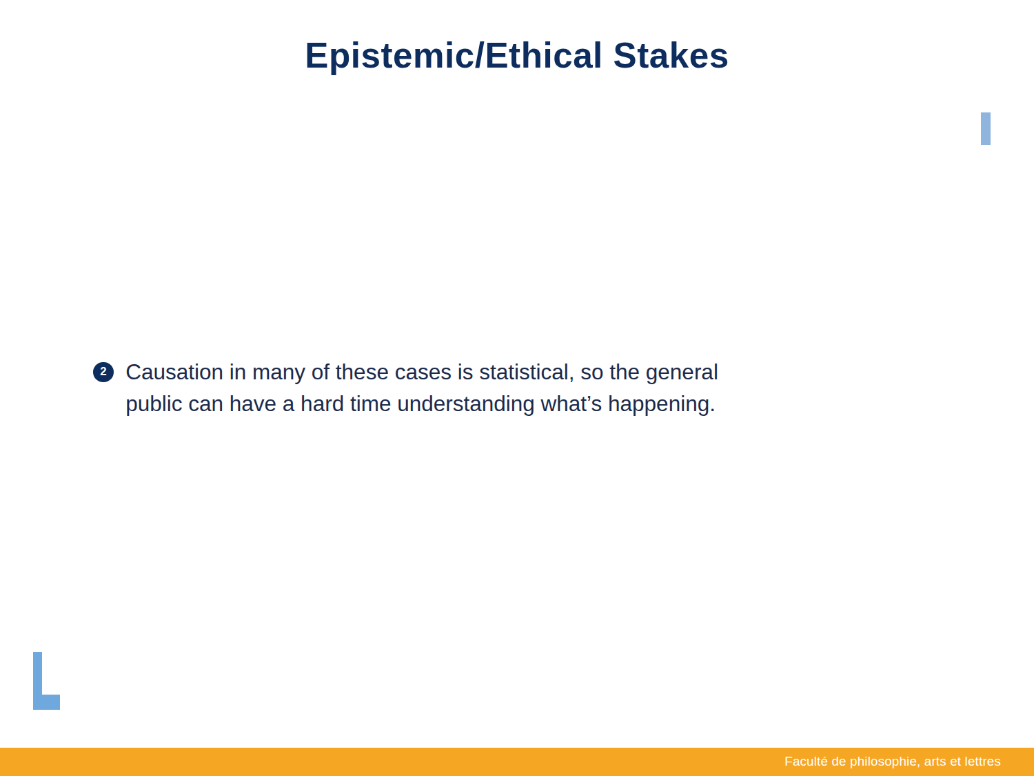Epistemic/Ethical Stakes
2
Causation in many of these cases is statistical, so the general public can have a hard time understanding what’s happening.
Faculté de philosophie, arts et lettres